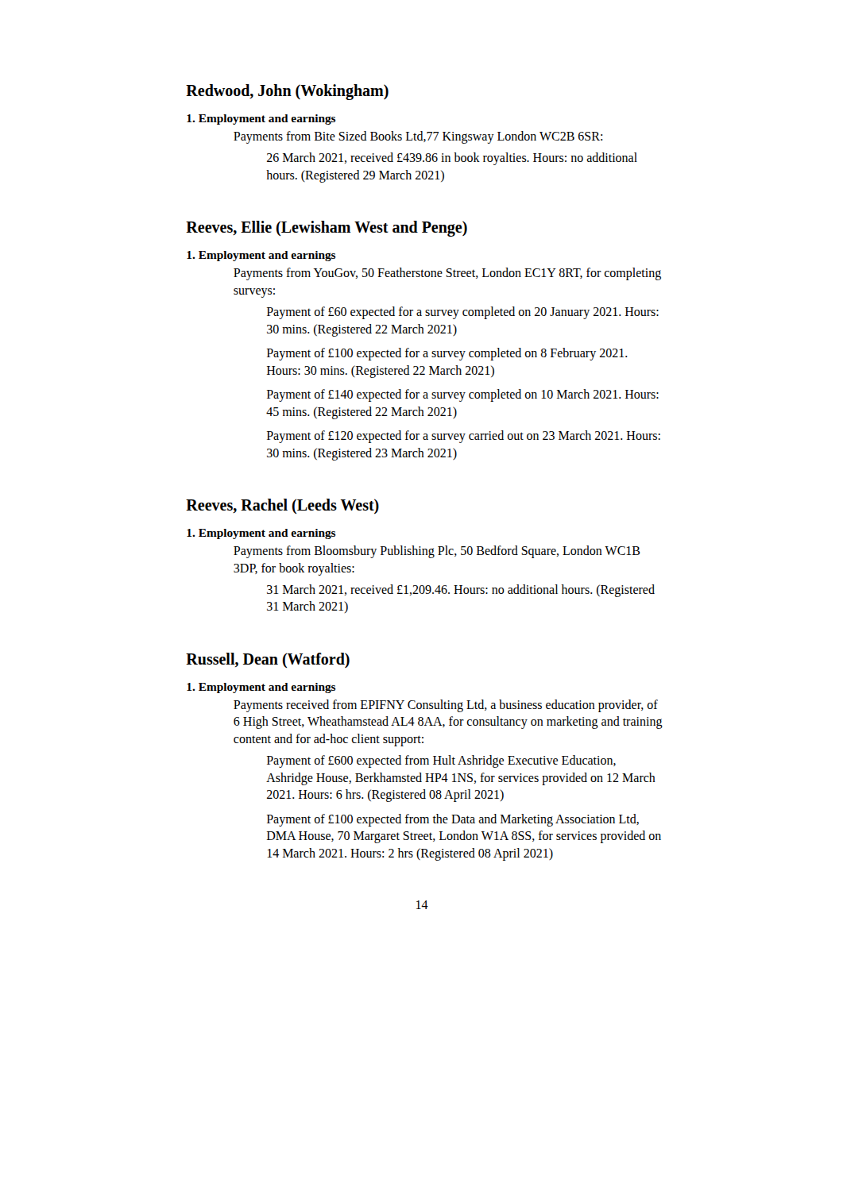Redwood, John (Wokingham)
1. Employment and earnings
Payments from Bite Sized Books Ltd,77 Kingsway London WC2B 6SR:
26 March 2021, received £439.86 in book royalties. Hours: no additional hours. (Registered 29 March 2021)
Reeves, Ellie (Lewisham West and Penge)
1. Employment and earnings
Payments from YouGov, 50 Featherstone Street, London EC1Y 8RT, for completing surveys:
Payment of £60 expected for a survey completed on 20 January 2021. Hours: 30 mins. (Registered 22 March 2021)
Payment of £100 expected for a survey completed on 8 February 2021. Hours: 30 mins. (Registered 22 March 2021)
Payment of £140 expected for a survey completed on 10 March 2021. Hours: 45 mins. (Registered 22 March 2021)
Payment of £120 expected for a survey carried out on 23 March 2021. Hours: 30 mins. (Registered 23 March 2021)
Reeves, Rachel (Leeds West)
1. Employment and earnings
Payments from Bloomsbury Publishing Plc, 50 Bedford Square, London WC1B 3DP, for book royalties:
31 March 2021, received £1,209.46. Hours: no additional hours. (Registered 31 March 2021)
Russell, Dean (Watford)
1. Employment and earnings
Payments received from EPIFNY Consulting Ltd, a business education provider, of 6 High Street, Wheathamstead AL4 8AA, for consultancy on marketing and training content and for ad-hoc client support:
Payment of £600 expected from Hult Ashridge Executive Education, Ashridge House, Berkhamsted HP4 1NS, for services provided on 12 March 2021. Hours: 6 hrs. (Registered 08 April 2021)
Payment of £100 expected from the Data and Marketing Association Ltd, DMA House, 70 Margaret Street, London W1A 8SS, for services provided on 14 March 2021. Hours: 2 hrs (Registered 08 April 2021)
14